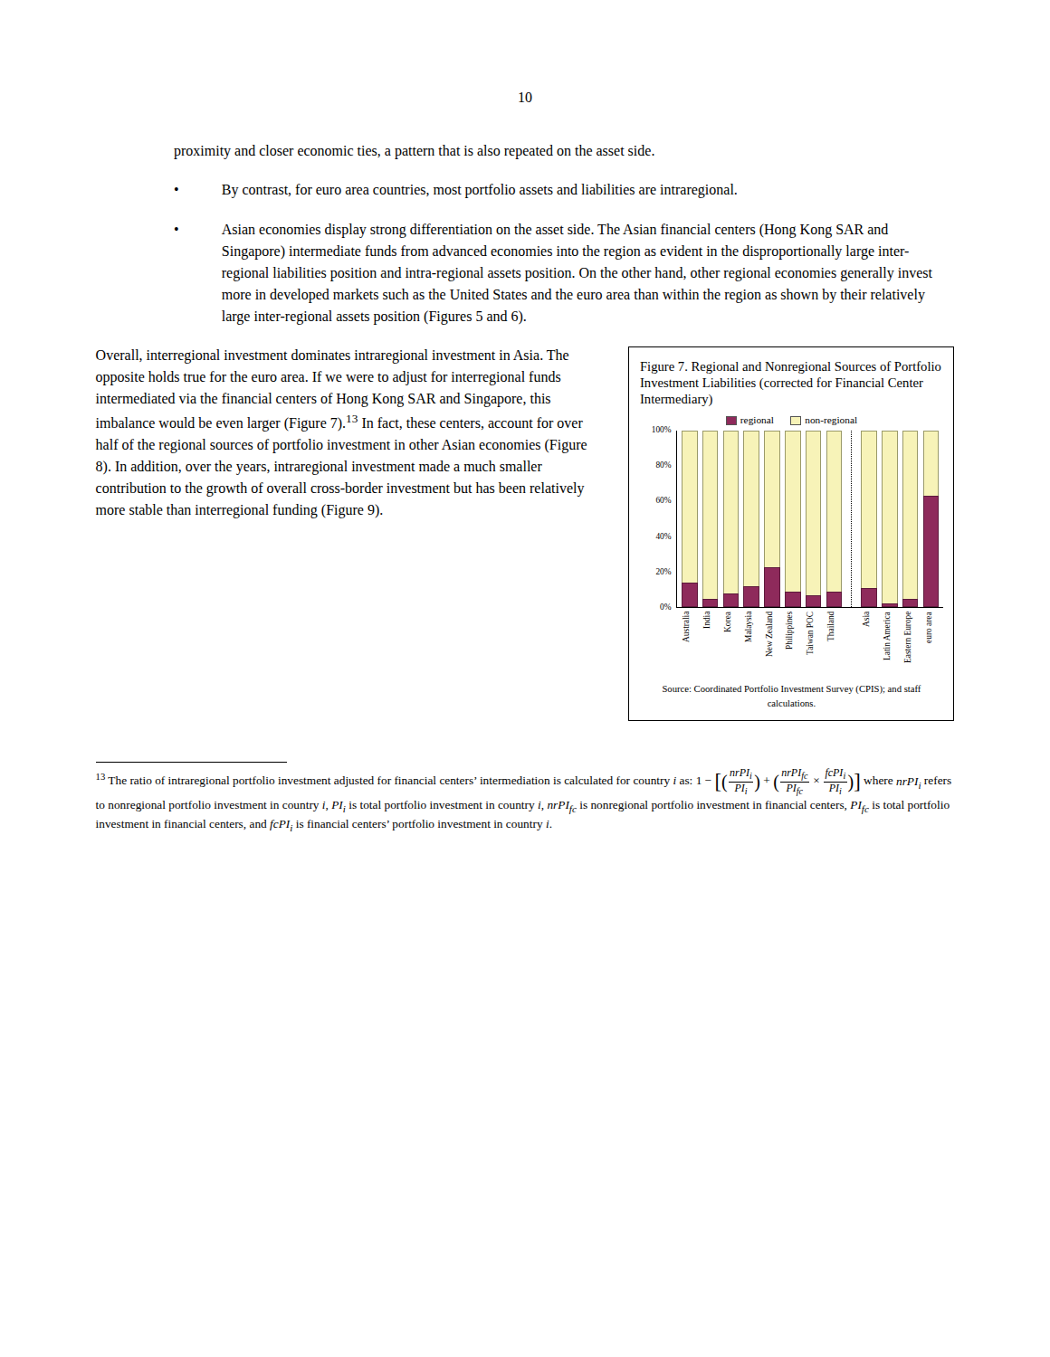10
proximity and closer economic ties, a pattern that is also repeated on the asset side.
By contrast, for euro area countries, most portfolio assets and liabilities are intraregional.
Asian economies display strong differentiation on the asset side. The Asian financial centers (Hong Kong SAR and Singapore) intermediate funds from advanced economies into the region as evident in the disproportionally large inter-regional liabilities position and intra-regional assets position. On the other hand, other regional economies generally invest more in developed markets such as the United States and the euro area than within the region as shown by their relatively large inter-regional assets position (Figures 5 and 6).
Figure 7. Regional and Nonregional Sources of Portfolio Investment Liabilities (corrected for Financial Center Intermediary)
regional non-regional
100%
80%
60%
40%
20%
0%
Australia
India
Korea
Malaysia
New Zealand
Philippines
Taiwan POC
Thailand
Asia
Latin America
Eastern Europe
euro area
Source: Coordinated Portfolio Investment Survey (CPIS); and staff calculations.
Overall, interregional investment dominates intraregional investment in Asia. The opposite holds true for the euro area. If we were to adjust for interregional funds intermediated via the financial centers of Hong Kong SAR and Singapore, this imbalance would be even larger (Figure 7).13 In fact, these centers, account for over half of the regional sources of portfolio investment in other Asian economies (Figure 8). In addition, over the years, intraregional investment made a much smaller contribution to the growth of overall cross-border investment but has been relatively more stable than interregional funding (Figure 9).
13 The ratio of intraregional portfolio investment adjusted for financial centers’ intermediation is calculated for country i as: 1 − [(nrPIi PIi) + (nrPIfc PIfc × fcPIi PIi)] where nrPIi refers to nonregional portfolio investment in country i, PIi is total portfolio investment in country i, nrPIfc is nonregional portfolio investment in financial centers, PIfc is total portfolio investment in financial centers, and fcPIi is financial centers’ portfolio investment in country i.